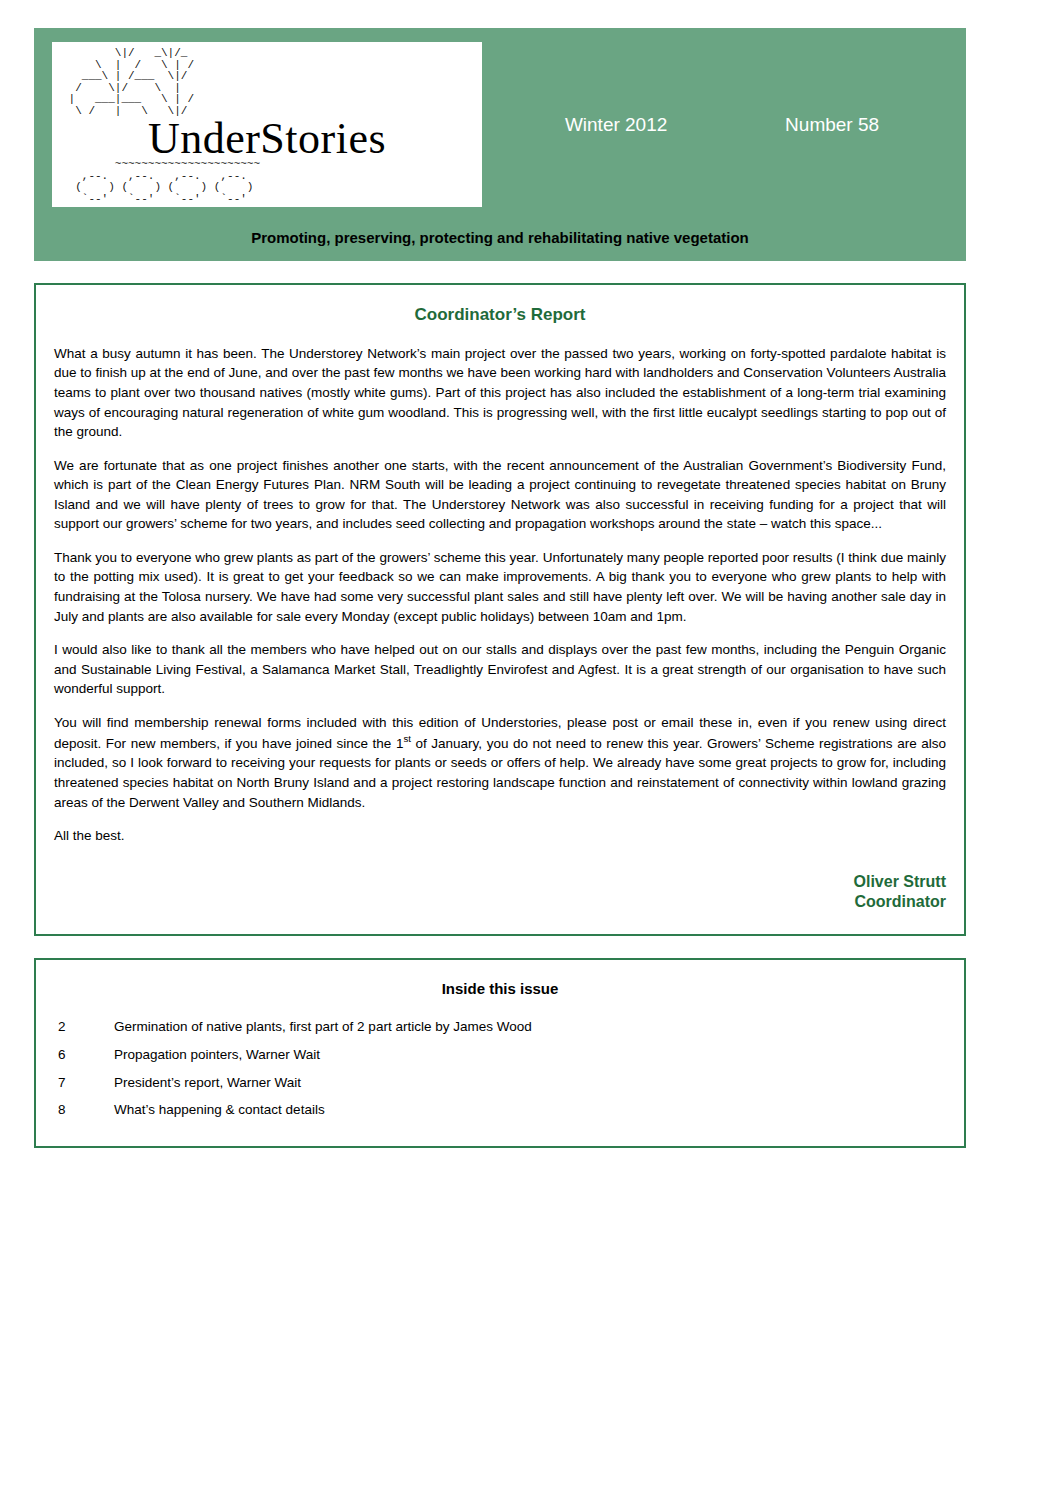\|/   _\|/_
     \  |  /   \ | /
   ___\ | /___  \|/
  /    \|/    \  |
 |   ___|___   \ | /
  \ /   |   \   \|/
UnderStories
        ~~~~~~~~~~~~~~~~~~~~~~
   ,--.   ,--.   ,--.   ,--.
  (    ) (    ) (    ) (    )
   `--'   `--'   `--'   `--'
Winter 2012 Number 58
Promoting, preserving, protecting and rehabilitating native vegetation
Coordinator’s Report
What a busy autumn it has been. The Understorey Network’s main project over the passed two years, working on forty-spotted pardalote habitat is due to finish up at the end of June, and over the past few months we have been working hard with landholders and Conservation Volunteers Australia teams to plant over two thousand natives (mostly white gums). Part of this project has also included the establishment of a long-term trial examining ways of encouraging natural regeneration of white gum woodland. This is progressing well, with the first little eucalypt seedlings starting to pop out of the ground.
We are fortunate that as one project finishes another one starts, with the recent announcement of the Australian Government’s Biodiversity Fund, which is part of the Clean Energy Futures Plan. NRM South will be leading a project continuing to revegetate threatened species habitat on Bruny Island and we will have plenty of trees to grow for that. The Understorey Network was also successful in receiving funding for a project that will support our growers’ scheme for two years, and includes seed collecting and propagation workshops around the state – watch this space...
Thank you to everyone who grew plants as part of the growers’ scheme this year. Unfortunately many people reported poor results (I think due mainly to the potting mix used). It is great to get your feedback so we can make improvements. A big thank you to everyone who grew plants to help with fundraising at the Tolosa nursery. We have had some very successful plant sales and still have plenty left over. We will be having another sale day in July and plants are also available for sale every Monday (except public holidays) between 10am and 1pm.
I would also like to thank all the members who have helped out on our stalls and displays over the past few months, including the Penguin Organic and Sustainable Living Festival, a Salamanca Market Stall, Treadlightly Envirofest and Agfest. It is a great strength of our organisation to have such wonderful support.
You will find membership renewal forms included with this edition of Understories, please post or email these in, even if you renew using direct deposit. For new members, if you have joined since the 1st of January, you do not need to renew this year. Growers’ Scheme registrations are also included, so I look forward to receiving your requests for plants or seeds or offers of help. We already have some great projects to grow for, including threatened species habitat on North Bruny Island and a project restoring landscape function and reinstatement of connectivity within lowland grazing areas of the Derwent Valley and Southern Midlands.
All the best.
Oliver Strutt
Coordinator
Inside this issue
| 2 | Germination of native plants, first part of 2 part article by James Wood |
| 6 | Propagation pointers, Warner Wait |
| 7 | President’s report, Warner Wait |
| 8 | What’s happening & contact details |